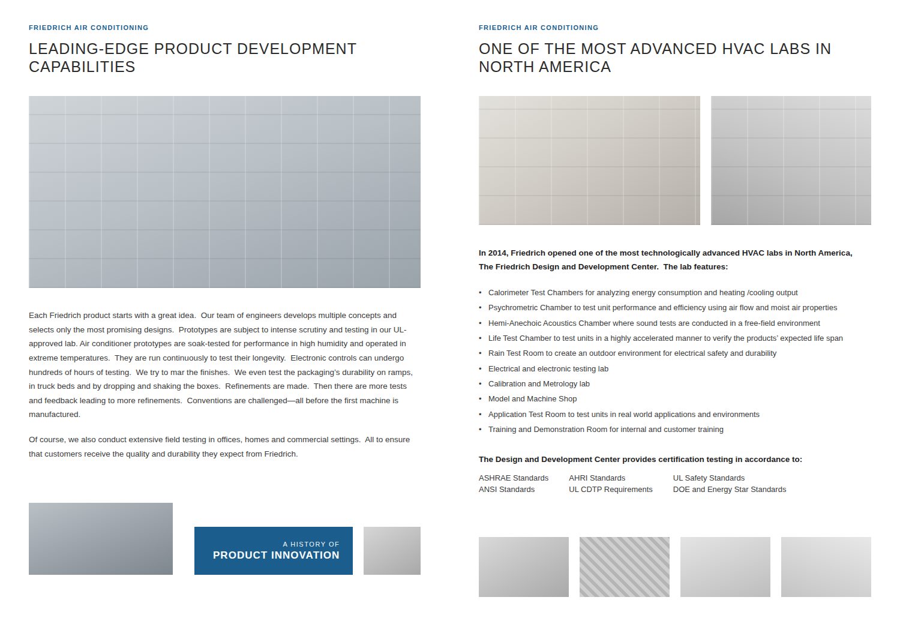Friedrich Air Conditioning
Leading-Edge Product Development Capabilities
Each Friedrich product starts with a great idea. Our team of engineers develops multiple concepts and selects only the most promising designs. Prototypes are subject to intense scrutiny and testing in our UL-approved lab. Air conditioner prototypes are soak-tested for performance in high humidity and operated in extreme temperatures. They are run continuously to test their longevity. Electronic controls can undergo hundreds of hours of testing. We try to mar the finishes. We even test the packaging’s durability on ramps, in truck beds and by dropping and shaking the boxes. Refinements are made. Then there are more tests and feedback leading to more refinements. Conventions are challenged—all before the first machine is manufactured.
Of course, we also conduct extensive field testing in offices, homes and commercial settings. All to ensure that customers receive the quality and durability they expect from Friedrich.
A History of Product Innovation
Friedrich Air Conditioning
One of the Most Advanced HVAC Labs in North America
In 2014, Friedrich opened one of the most technologically advanced HVAC labs in North America, The Friedrich Design and Development Center. The lab features:
Calorimeter Test Chambers for analyzing energy consumption and heating /cooling output
Psychrometric Chamber to test unit performance and efficiency using air flow and moist air properties
Hemi-Anechoic Acoustics Chamber where sound tests are conducted in a free-field environment
Life Test Chamber to test units in a highly accelerated manner to verify the products’ expected life span
Rain Test Room to create an outdoor environment for electrical safety and durability
Electrical and electronic testing lab
Calibration and Metrology lab
Model and Machine Shop
Application Test Room to test units in real world applications and environments
Training and Demonstration Room for internal and customer training
The Design and Development Center provides certification testing in accordance to:
| ASHRAE Standards | AHRI Standards | UL Safety Standards |
| ANSI Standards | UL CDTP Requirements | DOE and Energy Star Standards |